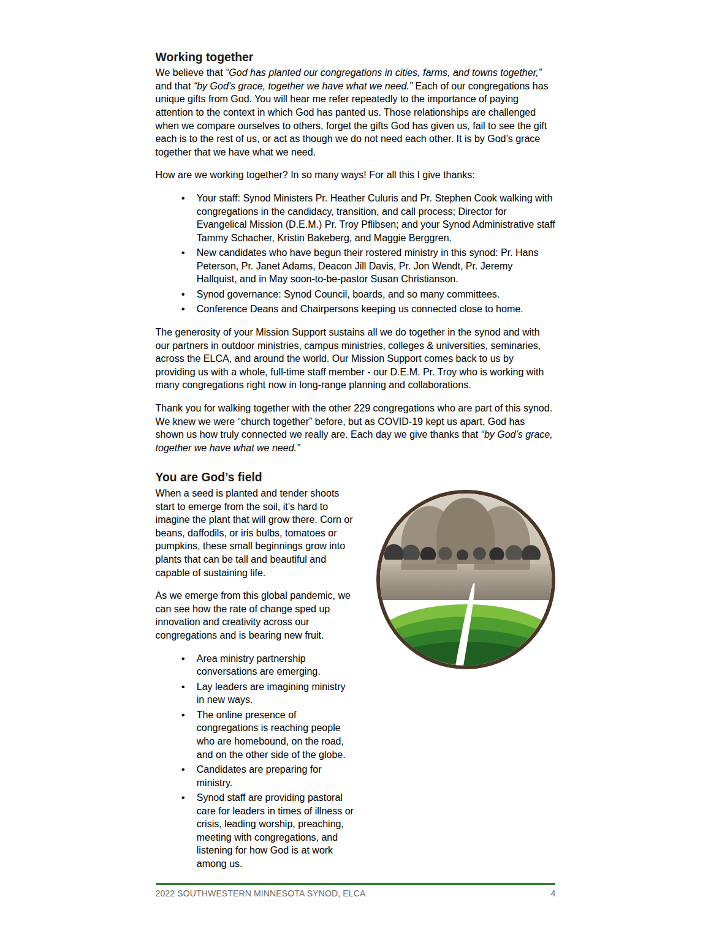Working together
We believe that “God has planted our congregations in cities, farms, and towns together,” and that “by God’s grace, together we have what we need.” Each of our congregations has unique gifts from God. You will hear me refer repeatedly to the importance of paying attention to the context in which God has panted us. Those relationships are challenged when we compare ourselves to others, forget the gifts God has given us, fail to see the gift each is to the rest of us, or act as though we do not need each other. It is by God’s grace together that we have what we need.
How are we working together? In so many ways! For all this I give thanks:
Your staff: Synod Ministers Pr. Heather Culuris and Pr. Stephen Cook walking with congregations in the candidacy, transition, and call process; Director for Evangelical Mission (D.E.M.) Pr. Troy Pflibsen; and your Synod Administrative staff Tammy Schacher, Kristin Bakeberg, and Maggie Berggren.
New candidates who have begun their rostered ministry in this synod: Pr. Hans Peterson, Pr. Janet Adams, Deacon Jill Davis, Pr. Jon Wendt, Pr. Jeremy Hallquist, and in May soon-to-be-pastor Susan Christianson.
Synod governance: Synod Council, boards, and so many committees.
Conference Deans and Chairpersons keeping us connected close to home.
The generosity of your Mission Support sustains all we do together in the synod and with our partners in outdoor ministries, campus ministries, colleges & universities, seminaries, across the ELCA, and around the world. Our Mission Support comes back to us by providing us with a whole, full-time staff member - our D.E.M. Pr. Troy who is working with many congregations right now in long-range planning and collaborations.
Thank you for walking together with the other 229 congregations who are part of this synod. We knew we were “church together” before, but as COVID-19 kept us apart, God has shown us how truly connected we really are. Each day we give thanks that “by God’s grace, together we have what we need.”
You are God’s field
When a seed is planted and tender shoots start to emerge from the soil, it’s hard to imagine the plant that will grow there. Corn or beans, daffodils, or iris bulbs, tomatoes or pumpkins, these small beginnings grow into plants that can be tall and beautiful and capable of sustaining life.
As we emerge from this global pandemic, we can see how the rate of change sped up innovation and creativity across our congregations and is bearing new fruit.
Area ministry partnership conversations are emerging.
Lay leaders are imagining ministry in new ways.
The online presence of congregations is reaching people who are homebound, on the road, and on the other side of the globe.
Candidates are preparing for ministry.
Synod staff are providing pastoral care for leaders in times of illness or crisis, leading worship, preaching, meeting with congregations, and listening for how God is at work among us.
2022 Southwestern Minnesota Synod, ELCA 4